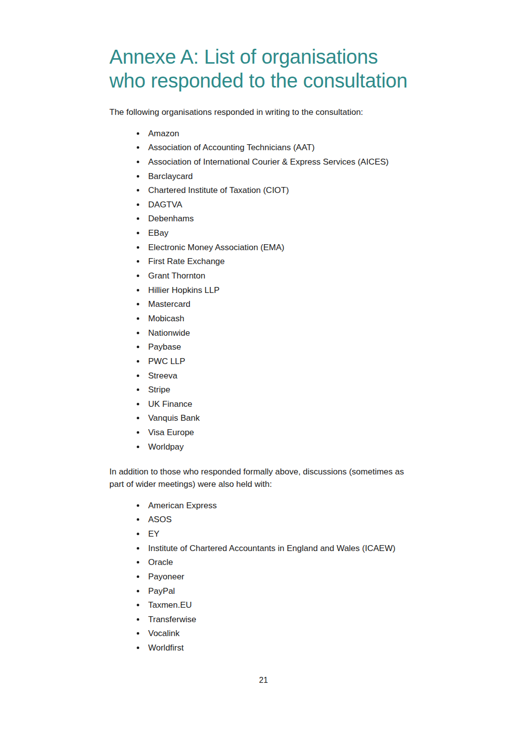Annexe A: List of organisations who responded to the consultation
The following organisations responded in writing to the consultation:
Amazon
Association of Accounting Technicians (AAT)
Association of International Courier & Express Services (AICES)
Barclaycard
Chartered Institute of Taxation (CIOT)
DAGTVA
Debenhams
EBay
Electronic Money Association (EMA)
First Rate Exchange
Grant Thornton
Hillier Hopkins LLP
Mastercard
Mobicash
Nationwide
Paybase
PWC LLP
Streeva
Stripe
UK Finance
Vanquis Bank
Visa Europe
Worldpay
In addition to those who responded formally above, discussions (sometimes as part of wider meetings) were also held with:
American Express
ASOS
EY
Institute of Chartered Accountants in England and Wales (ICAEW)
Oracle
Payoneer
PayPal
Taxmen.EU
Transferwise
Vocalink
Worldfirst
21